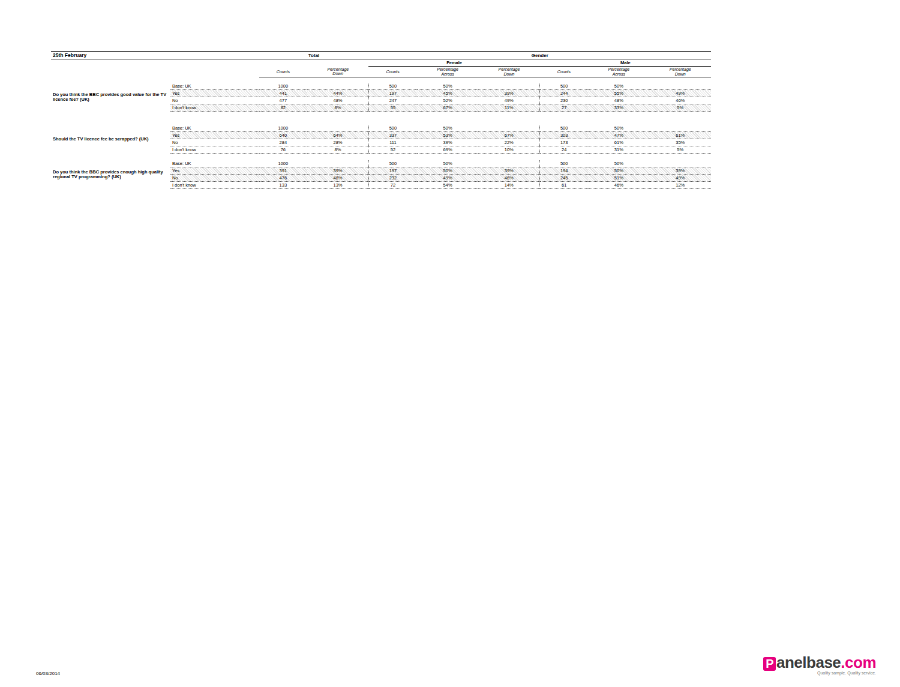| 25th February | Total | Gender |
| | | Female | Male |
| | Counts | Percentage Down | Counts | Percentage Across | Percentage Down | Counts | Percentage Across | Percentage Down |
| Do you think the BBC provides good value for the TV licence fee? (UK) | Base: UK | 1000 | | 500 | 50% | | 500 | 50% | |
| Yes | 441 | 44% | 197 | 45% | 39% | 244 | 55% | 49% |
| No | 477 | 48% | 247 | 52% | 49% | 230 | 48% | 46% |
| I don't know | 82 | 8% | 55 | 67% | 11% | 27 | 33% | 5% |
| Should the TV licence fee be scrapped? (UK) | Base: UK | 1000 | | 500 | 50% | | 500 | 50% | |
| Yes | 640 | 64% | 337 | 53% | 67% | 303 | 47% | 61% |
| No | 284 | 28% | 111 | 39% | 22% | 173 | 61% | 35% |
| I don't know | 76 | 8% | 52 | 69% | 10% | 24 | 31% | 5% |
| Do you think the BBC provides enough high quality regional TV programming? (UK) | Base: UK | 1000 | | 500 | 50% | | 500 | 50% | |
| Yes | 391 | 39% | 197 | 50% | 39% | 194 | 50% | 39% |
| No | 476 | 48% | 232 | 49% | 46% | 245 | 51% | 49% |
| I don't know | 133 | 13% | 72 | 54% | 14% | 61 | 46% | 12% |
06/03/2014
Panelbase.com
Quality sample. Quality service.